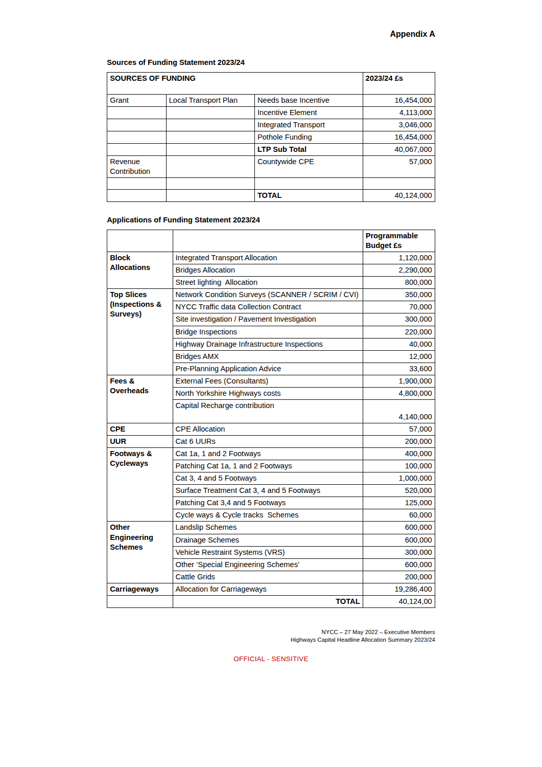Appendix A
Sources of Funding Statement 2023/24
| SOURCES OF FUNDING | 2023/24 £s |
| Grant | Local Transport Plan | Needs base Incentive | 16,454,000 |
| | | Incentive Element | 4,113,000 |
| | | Integrated Transport | 3,046,000 |
| | | Pothole Funding | 16,454,000 |
| | | LTP Sub Total | 40,067,000 |
| Revenue Contribution | | Countywide CPE | 57,000 |
| | | TOTAL | 40,124,000 |
Applications of Funding Statement 2023/24
| | | Programmable Budget £s |
| Block Allocations | Integrated Transport Allocation | 1,120,000 |
| Bridges Allocation | 2,290,000 |
| Street lighting Allocation | 800,000 |
| Top Slices (Inspections & Surveys) | Network Condition Surveys (SCANNER / SCRIM / CVI) | 350,000 |
| NYCC Traffic data Collection Contract | 70,000 |
| Site investigation / Pavement Investigation | 300,000 |
| Bridge Inspections | 220,000 |
| Highway Drainage Infrastructure Inspections | 40,000 |
| Bridges AMX | 12,000 |
| Pre-Planning Application Advice | 33,600 |
| Fees & Overheads | External Fees (Consultants) | 1,900,000 |
| North Yorkshire Highways costs | 4,800,000 |
| Capital Recharge contribution | 4,140,000 |
| CPE | CPE Allocation | 57,000 |
| UUR | Cat 6 UURs | 200,000 |
| Footways & Cycleways | Cat 1a, 1 and 2 Footways | 400,000 |
| Patching Cat 1a, 1 and 2 Footways | 100,000 |
| Cat 3, 4 and 5 Footways | 1,000,000 |
| Surface Treatment Cat 3, 4 and 5 Footways | 520,000 |
| Patching Cat 3,4 and 5 Footways | 125,000 |
| Cycle ways & Cycle tracks Schemes | 60,000 |
| Other Engineering Schemes | Landslip Schemes | 600,000 |
| Drainage Schemes | 600,000 |
| Vehicle Restraint Systems (VRS) | 300,000 |
| Other ‘Special Engineering Schemes’ | 600,000 |
| Cattle Grids | 200,000 |
| Carriageways | Allocation for Carriageways | 19,286,400 |
| | TOTAL | 40,124,00 |
NYCC – 27 May 2022 – Executive Members
Highways Capital Headline Allocation Summary 2023/24
OFFICIAL - SENSITIVE